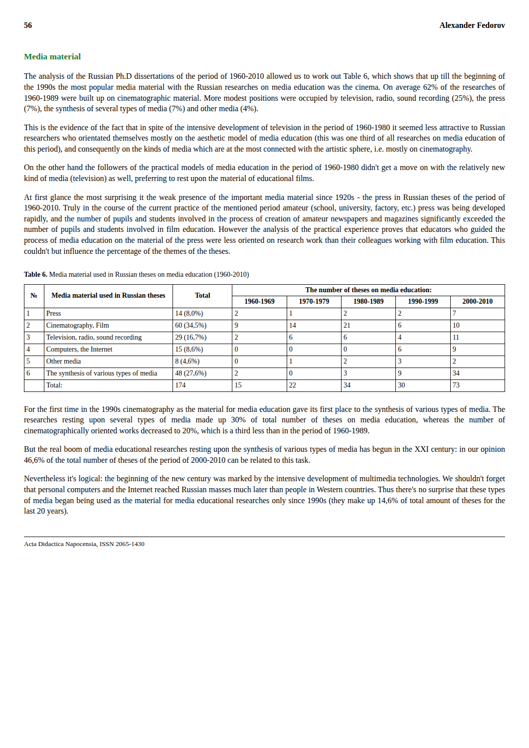56 Alexander Fedorov
Media material
The analysis of the Russian Ph.D dissertations of the period of 1960-2010 allowed us to work out Table 6, which shows that up till the beginning of the 1990s the most popular media material with the Russian researches on media education was the cinema. On average 62% of the researches of 1960-1989 were built up on cinematographic material. More modest positions were occupied by television, radio, sound recording (25%), the press (7%), the synthesis of several types of media (7%) and other media (4%).
This is the evidence of the fact that in spite of the intensive development of television in the period of 1960-1980 it seemed less attractive to Russian researchers who orientated themselves mostly on the aesthetic model of media education (this was one third of all researches on media education of this period), and consequently on the kinds of media which are at the most connected with the artistic sphere, i.e. mostly on cinematography.
On the other hand the followers of the practical models of media education in the period of 1960-1980 didn't get a move on with the relatively new kind of media (television) as well, preferring to rest upon the material of educational films.
At first glance the most surprising it the weak presence of the important media material since 1920s - the press in Russian theses of the period of 1960-2010. Truly in the course of the current practice of the mentioned period amateur (school, university, factory, etc.) press was being developed rapidly, and the number of pupils and students involved in the process of creation of amateur newspapers and magazines significantly exceeded the number of pupils and students involved in film education. However the analysis of the practical experience proves that educators who guided the process of media education on the material of the press were less oriented on research work than their colleagues working with film education. This couldn't but influence the percentage of the themes of the theses.
Table 6. Media material used in Russian theses on media education (1960-2010)
| № | Media material used in Russian theses | Total | The number of theses on media education: |
| --- | --- | --- | --- |
| 1960-1969 | 1970-1979 | 1980-1989 | 1990-1999 | 2000-2010 |
| 1 | Press | 14 (8,0%) | 2 | 1 | 2 | 2 | 7 |
| 2 | Cinematography, Film | 60 (34,5%) | 9 | 14 | 21 | 6 | 10 |
| 3 | Television, radio, sound recording | 29 (16,7%) | 2 | 6 | 6 | 4 | 11 |
| 4 | Computers, the Internet | 15 (8,6%) | 0 | 0 | 0 | 6 | 9 |
| 5 | Other media | 8 (4,6%) | 0 | 1 | 2 | 3 | 2 |
| 6 | The synthesis of various types of media | 48 (27,6%) | 2 | 0 | 3 | 9 | 34 |
| | Total: | 174 | 15 | 22 | 34 | 30 | 73 |
For the first time in the 1990s cinematography as the material for media education gave its first place to the synthesis of various types of media. The researches resting upon several types of media made up 30% of total number of theses on media education, whereas the number of cinematographically oriented works decreased to 20%, which is a third less than in the period of 1960-1989.
But the real boom of media educational researches resting upon the synthesis of various types of media has begun in the XXI century: in our opinion 46,6% of the total number of theses of the period of 2000-2010 can be related to this task.
Nevertheless it's logical: the beginning of the new century was marked by the intensive development of multimedia technologies. We shouldn't forget that personal computers and the Internet reached Russian masses much later than people in Western countries. Thus there's no surprise that these types of media began being used as the material for media educational researches only since 1990s (they make up 14,6% of total amount of theses for the last 20 years).
Acta Didactica Napocensia, ISSN 2065-1430